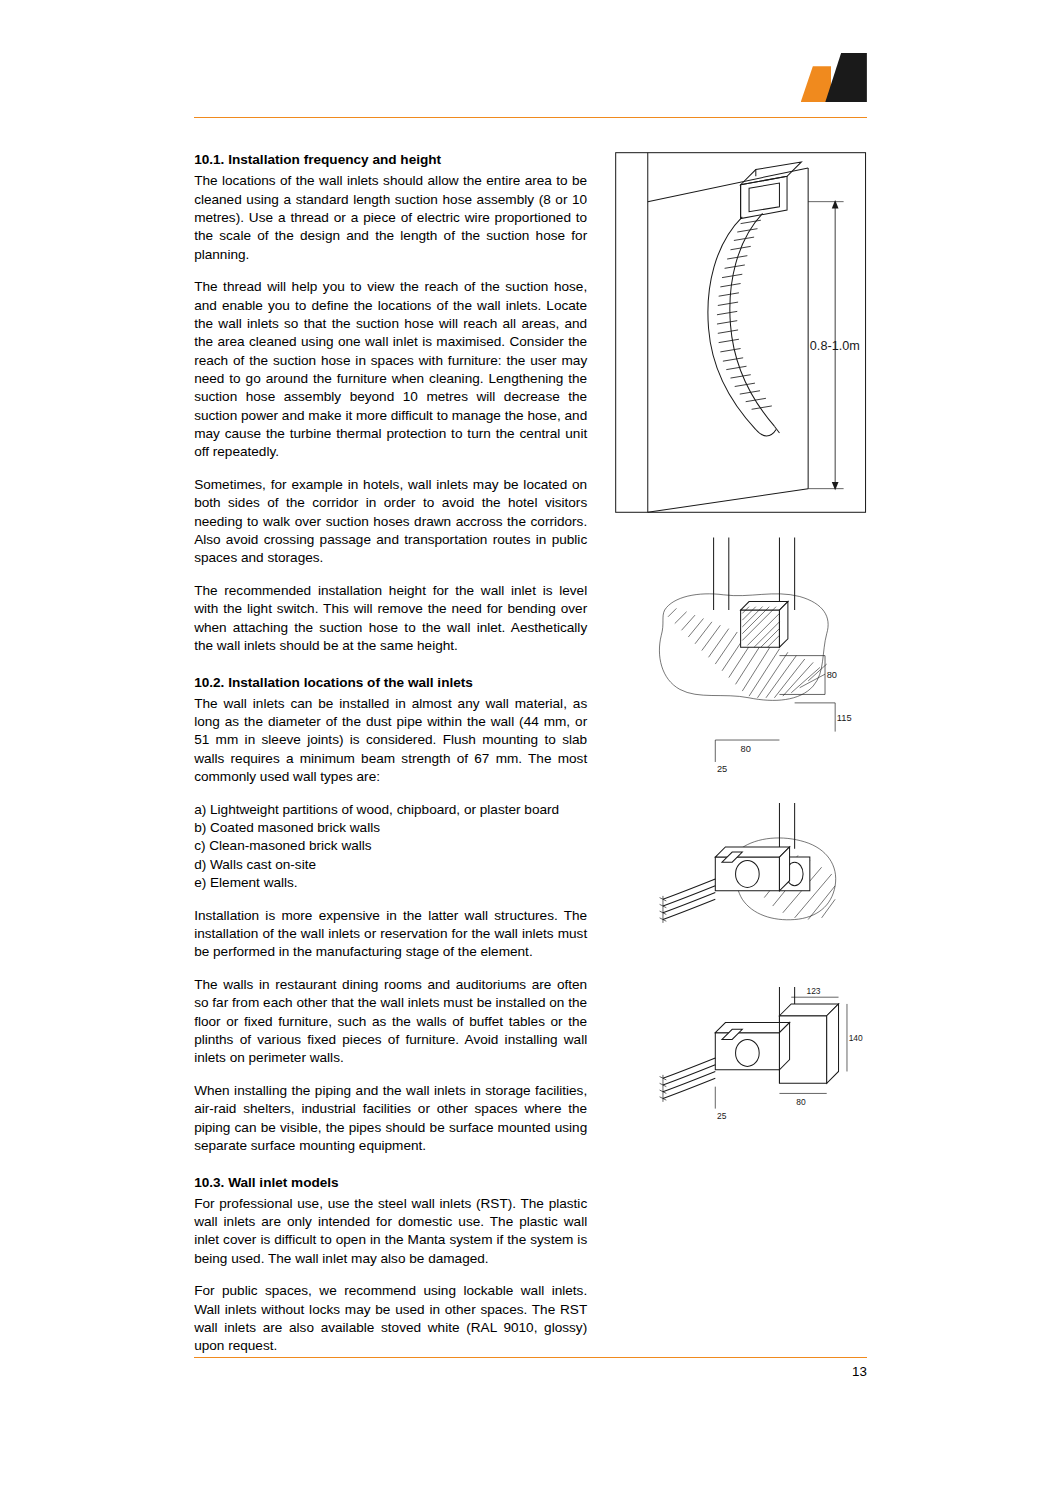10.1. Installation frequency and height
The locations of the wall inlets should allow the entire area to be cleaned using a standard length suction hose assembly (8 or 10 metres). Use a thread or a piece of electric wire proportioned to the scale of the design and the length of the suction hose for planning.
The thread will help you to view the reach of the suction hose, and enable you to define the locations of the wall inlets. Locate the wall inlets so that the suction hose will reach all areas, and the area cleaned using one wall inlet is maximised. Consider the reach of the suction hose in spaces with furniture: the user may need to go around the furniture when cleaning. Lengthening the suction hose assembly beyond 10 metres will decrease the suction power and make it more difficult to manage the hose, and may cause the turbine thermal protection to turn the central unit off repeatedly.
Sometimes, for example in hotels, wall inlets may be located on both sides of the corridor in order to avoid the hotel visitors needing to walk over suction hoses drawn accross the corridors. Also avoid crossing passage and transportation routes in public spaces and storages.
The recommended installation height for the wall inlet is level with the light switch. This will remove the need for bending over when attaching the suction hose to the wall inlet. Aesthetically the wall inlets should be at the same height.
10.2. Installation locations of the wall inlets
The wall inlets can be installed in almost any wall material, as long as the diameter of the dust pipe within the wall (44 mm, or 51 mm in sleeve joints) is considered. Flush mounting to slab walls requires a minimum beam strength of 67 mm. The most commonly used wall types are:
a) Lightweight partitions of wood, chipboard, or plaster board
b) Coated masoned brick walls
c) Clean-masoned brick walls
d) Walls cast on-site
e) Element walls.
Installation is more expensive in the latter wall structures. The installation of the wall inlets or reservation for the wall inlets must be performed in the manufacturing stage of the element.
The walls in restaurant dining rooms and auditoriums are often so far from each other that the wall inlets must be installed on the floor or fixed furniture, such as the walls of buffet tables or the plinths of various fixed pieces of furniture. Avoid installing wall inlets on perimeter walls.
When installing the piping and the wall inlets in storage facilities, air-raid shelters, industrial facilities or other spaces where the piping can be visible, the pipes should be surface mounted using separate surface mounting equipment.
10.3. Wall inlet models
For professional use, use the steel wall inlets (RST). The plastic wall inlets are only intended for domestic use. The plastic wall inlet cover is difficult to open in the Manta system if the system is being used. The wall inlet may also be damaged.
For public spaces, we recommend using lockable wall inlets. Wall inlets without locks may be used in other spaces. The RST wall inlets are also available stoved white (RAL 9010, glossy) upon request.
0.8-1.0m
80 115 80 25
123 140 80 25
13